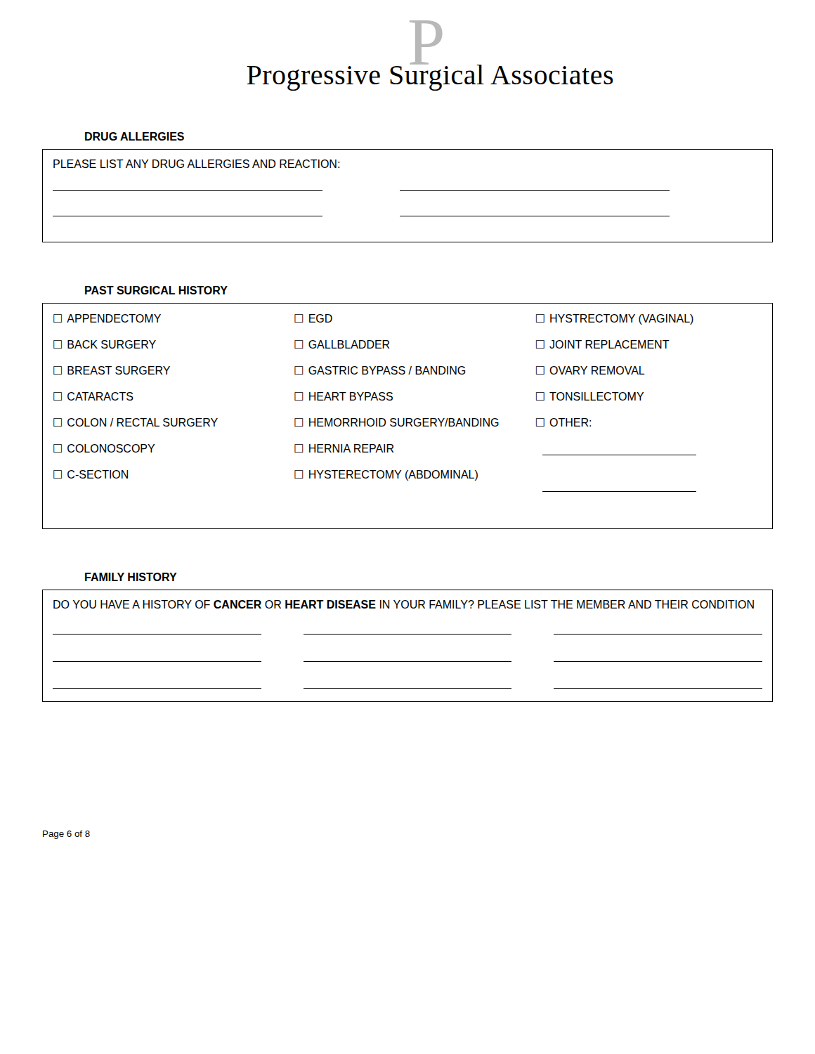P Progressive Surgical Associates
Drug Allergies
PLEASE LIST ANY DRUG ALLERGIES AND REACTION:
Past Surgical History
☐APPENDECTOMY
☐BACK SURGERY
☐BREAST SURGERY
☐CATARACTS
☐COLON / RECTAL SURGERY
☐COLONOSCOPY
☐C-SECTION
☐EGD
☐GALLBLADDER
☐GASTRIC BYPASS / BANDING
☐HEART BYPASS
☐HEMORRHOID SURGERY/BANDING
☐HERNIA REPAIR
☐HYSTERECTOMY (ABDOMINAL)
☐HYSTRECTOMY (VAGINAL)
☐JOINT REPLACEMENT
☐OVARY REMOVAL
☐TONSILLECTOMY
☐OTHER:
Family History
DO YOU HAVE A HISTORY OF CANCER OR HEART DISEASE IN YOUR FAMILY? PLEASE LIST THE MEMBER AND THEIR CONDITION
Page 6 of 8